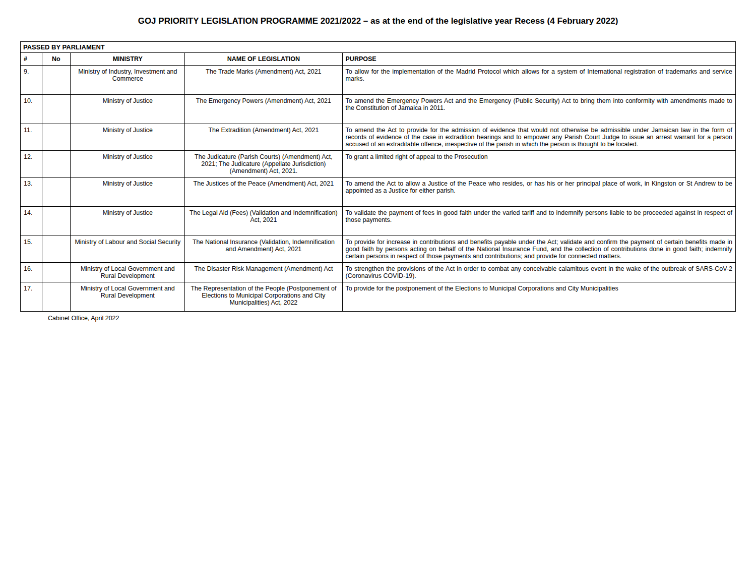GOJ PRIORITY LEGISLATION PROGRAMME 2021/2022 – as at the end of the legislative year Recess (4 February 2022)
PASSED BY PARLIAMENT
| # | No | MINISTRY | NAME OF LEGISLATION | PURPOSE |
| --- | --- | --- | --- | --- |
| 9. | | Ministry of Industry, Investment and Commerce | The Trade Marks (Amendment) Act, 2021 | To allow for the implementation of the Madrid Protocol which allows for a system of International registration of trademarks and service marks. |
| 10. | | Ministry of Justice | The Emergency Powers (Amendment) Act, 2021 | To amend the Emergency Powers Act and the Emergency (Public Security) Act to bring them into conformity with amendments made to the Constitution of Jamaica in 2011. |
| 11. | | Ministry of Justice | The Extradition (Amendment) Act, 2021 | To amend the Act to provide for the admission of evidence that would not otherwise be admissible under Jamaican law in the form of records of evidence of the case in extradition hearings and to empower any Parish Court Judge to issue an arrest warrant for a person accused of an extraditable offence, irrespective of the parish in which the person is thought to be located. |
| 12. | | Ministry of Justice | The Judicature (Parish Courts) (Amendment) Act, 2021; The Judicature (Appellate Jurisdiction) (Amendment) Act, 2021. | To grant a limited right of appeal to the Prosecution |
| 13. | | Ministry of Justice | The Justices of the Peace (Amendment) Act, 2021 | To amend the Act to allow a Justice of the Peace who resides, or has his or her principal place of work, in Kingston or St Andrew to be appointed as a Justice for either parish. |
| 14. | | Ministry of Justice | The Legal Aid (Fees) (Validation and Indemnification) Act, 2021 | To validate the payment of fees in good faith under the varied tariff and to indemnify persons liable to be proceeded against in respect of those payments. |
| 15. | | Ministry of Labour and Social Security | The National Insurance (Validation, Indemnification and Amendment) Act, 2021 | To provide for increase in contributions and benefits payable under the Act; validate and confirm the payment of certain benefits made in good faith by persons acting on behalf of the National Insurance Fund, and the collection of contributions done in good faith; indemnify certain persons in respect of those payments and contributions; and provide for connected matters. |
| 16. | | Ministry of Local Government and Rural Development | The Disaster Risk Management (Amendment) Act | To strengthen the provisions of the Act in order to combat any conceivable calamitous event in the wake of the outbreak of SARS-CoV-2 (Coronavirus COVID-19). |
| 17. | | Ministry of Local Government and Rural Development | The Representation of the People (Postponement of Elections to Municipal Corporations and City Municipalities) Act, 2022 | To provide for the postponement of the Elections to Municipal Corporations and City Municipalities |
Cabinet Office, April 2022